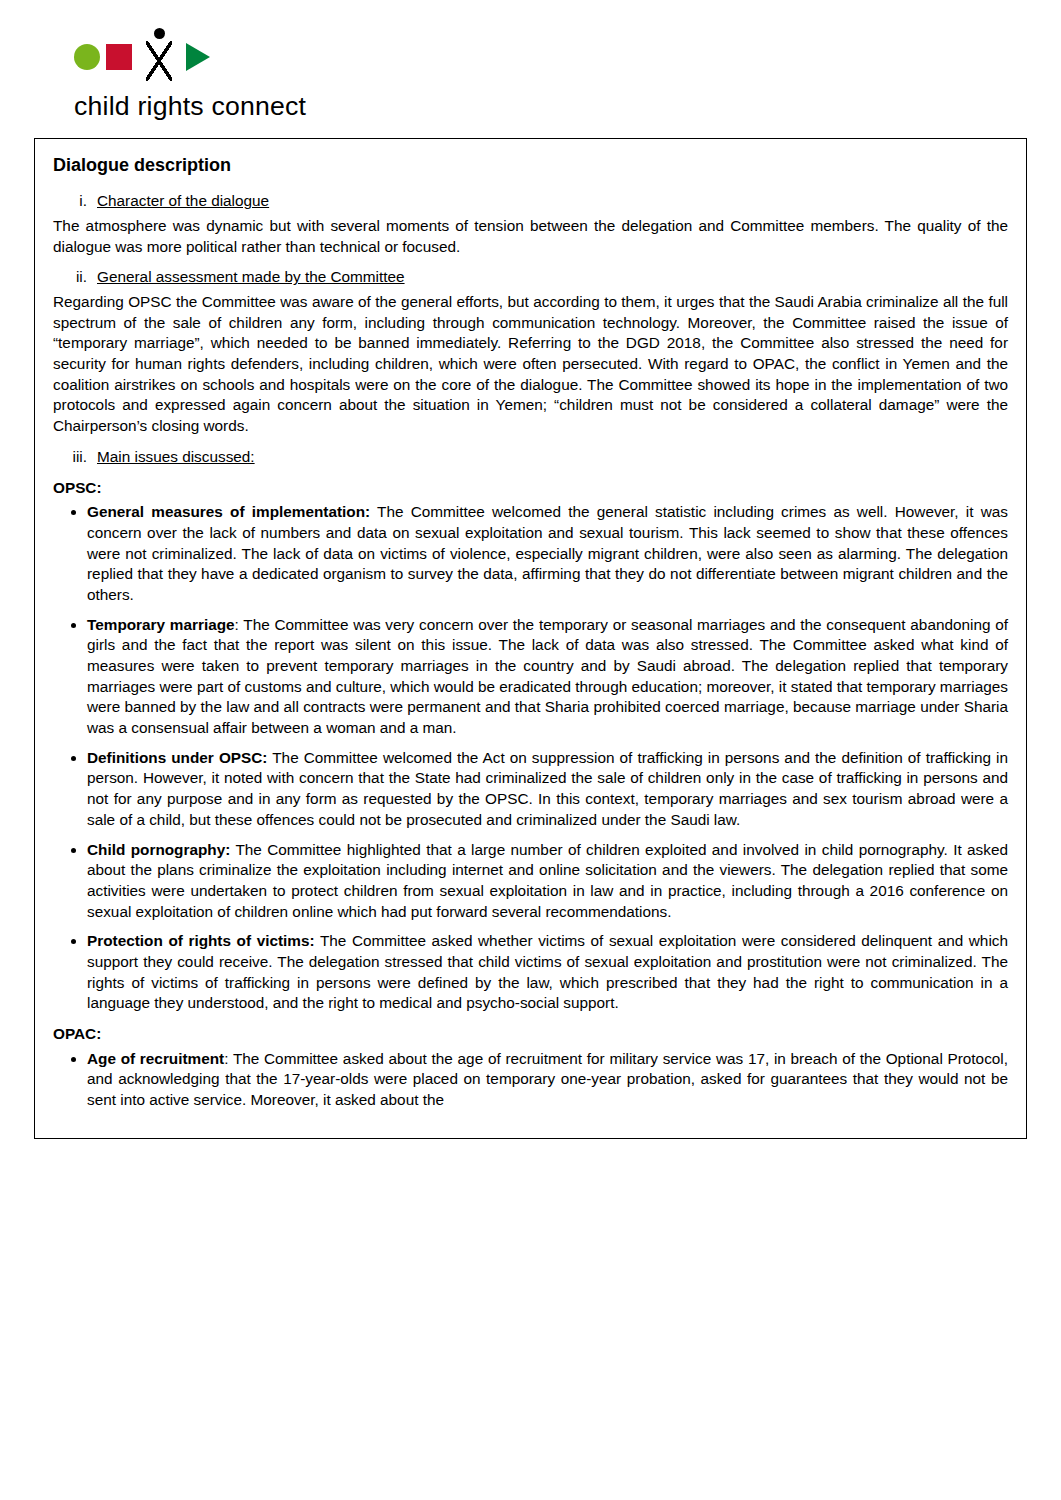child rights connect
Dialogue description
i. Character of the dialogue
The atmosphere was dynamic but with several moments of tension between the delegation and Committee members. The quality of the dialogue was more political rather than technical or focused.
ii. General assessment made by the Committee
Regarding OPSC the Committee was aware of the general efforts, but according to them, it urges that the Saudi Arabia criminalize all the full spectrum of the sale of children any form, including through communication technology. Moreover, the Committee raised the issue of “temporary marriage”, which needed to be banned immediately. Referring to the DGD 2018, the Committee also stressed the need for security for human rights defenders, including children, which were often persecuted. With regard to OPAC, the conflict in Yemen and the coalition airstrikes on schools and hospitals were on the core of the dialogue. The Committee showed its hope in the implementation of two protocols and expressed again concern about the situation in Yemen; “children must not be considered a collateral damage” were the Chairperson’s closing words.
iii. Main issues discussed:
OPSC:
General measures of implementation: The Committee welcomed the general statistic including crimes as well. However, it was concern over the lack of numbers and data on sexual exploitation and sexual tourism. This lack seemed to show that these offences were not criminalized. The lack of data on victims of violence, especially migrant children, were also seen as alarming. The delegation replied that they have a dedicated organism to survey the data, affirming that they do not differentiate between migrant children and the others.
Temporary marriage: The Committee was very concern over the temporary or seasonal marriages and the consequent abandoning of girls and the fact that the report was silent on this issue. The lack of data was also stressed. The Committee asked what kind of measures were taken to prevent temporary marriages in the country and by Saudi abroad. The delegation replied that temporary marriages were part of customs and culture, which would be eradicated through education; moreover, it stated that temporary marriages were banned by the law and all contracts were permanent and that Sharia prohibited coerced marriage, because marriage under Sharia was a consensual affair between a woman and a man.
Definitions under OPSC: The Committee welcomed the Act on suppression of trafficking in persons and the definition of trafficking in person. However, it noted with concern that the State had criminalized the sale of children only in the case of trafficking in persons and not for any purpose and in any form as requested by the OPSC. In this context, temporary marriages and sex tourism abroad were a sale of a child, but these offences could not be prosecuted and criminalized under the Saudi law.
Child pornography: The Committee highlighted that a large number of children exploited and involved in child pornography. It asked about the plans criminalize the exploitation including internet and online solicitation and the viewers. The delegation replied that some activities were undertaken to protect children from sexual exploitation in law and in practice, including through a 2016 conference on sexual exploitation of children online which had put forward several recommendations.
Protection of rights of victims: The Committee asked whether victims of sexual exploitation were considered delinquent and which support they could receive. The delegation stressed that child victims of sexual exploitation and prostitution were not criminalized. The rights of victims of trafficking in persons were defined by the law, which prescribed that they had the right to communication in a language they understood, and the right to medical and psycho-social support.
OPAC:
Age of recruitment: The Committee asked about the age of recruitment for military service was 17, in breach of the Optional Protocol, and acknowledging that the 17-year-olds were placed on temporary one-year probation, asked for guarantees that they would not be sent into active service. Moreover, it asked about the